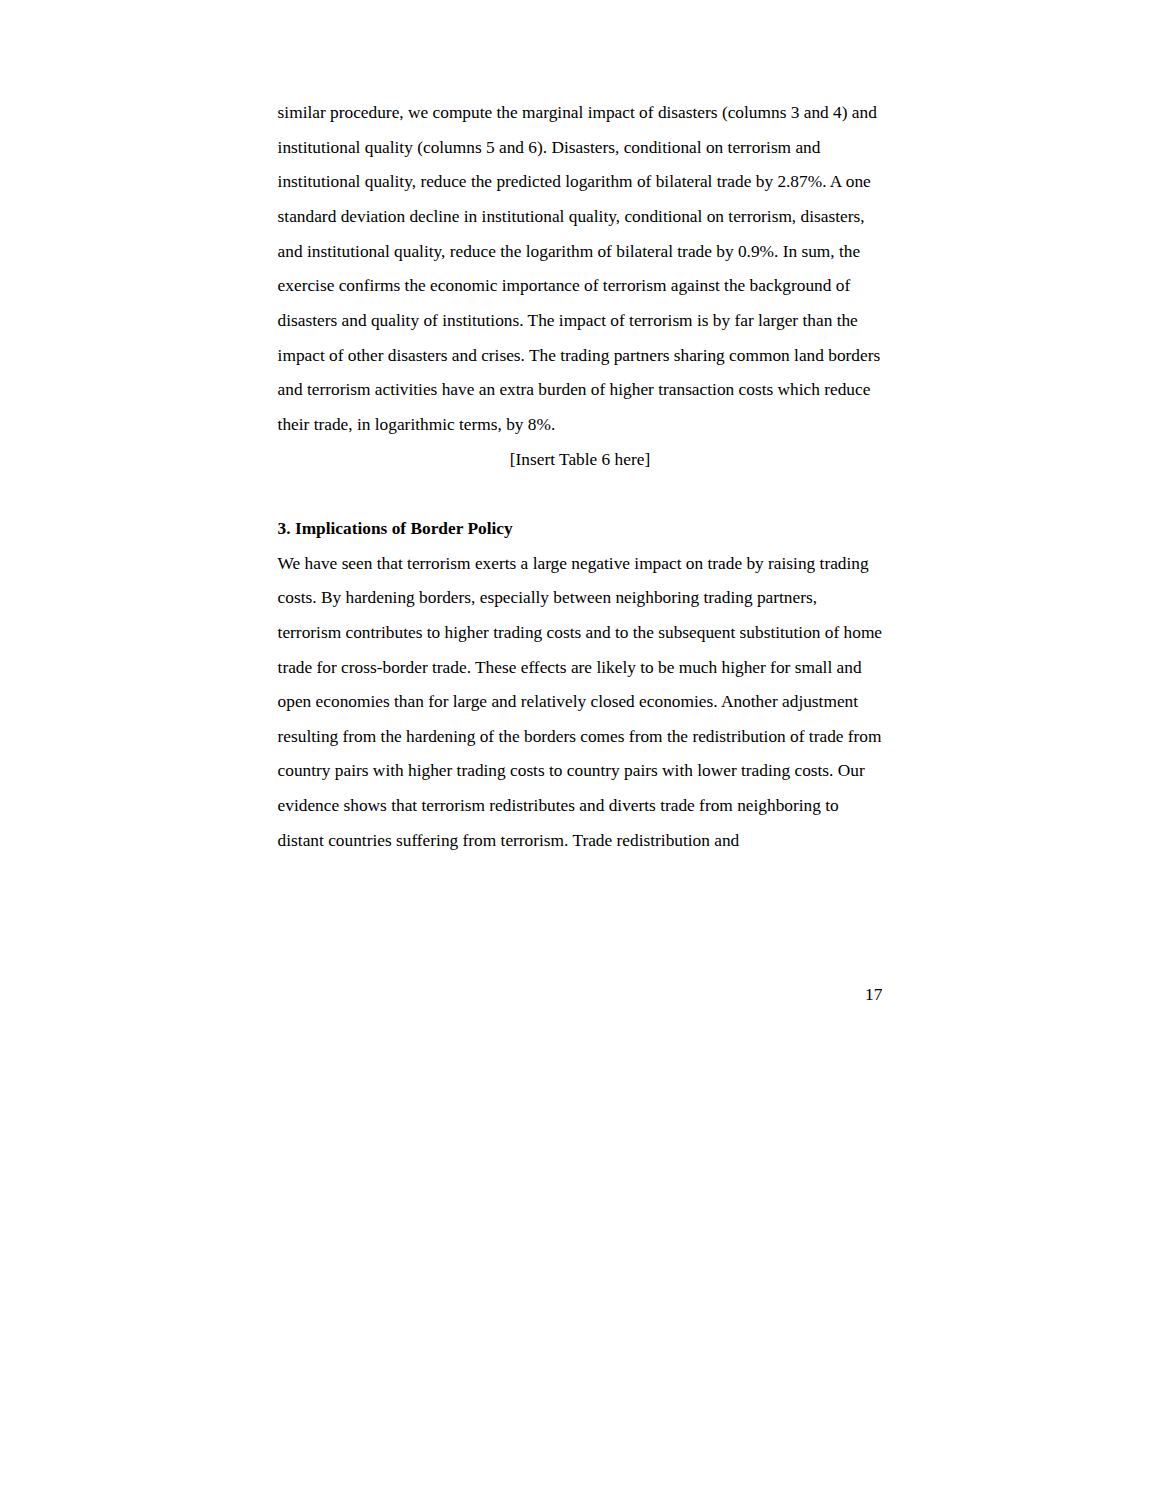similar procedure, we compute the marginal impact of disasters (columns 3 and 4) and institutional quality (columns 5 and 6). Disasters, conditional on terrorism and institutional quality, reduce the predicted logarithm of bilateral trade by 2.87%. A one standard deviation decline in institutional quality, conditional on terrorism, disasters, and institutional quality, reduce the logarithm of bilateral trade by 0.9%. In sum, the exercise confirms the economic importance of terrorism against the background of disasters and quality of institutions. The impact of terrorism is by far larger than the impact of other disasters and crises. The trading partners sharing common land borders and terrorism activities have an extra burden of higher transaction costs which reduce their trade, in logarithmic terms, by 8%.
[Insert Table 6 here]
3. Implications of Border Policy
We have seen that terrorism exerts a large negative impact on trade by raising trading costs. By hardening borders, especially between neighboring trading partners, terrorism contributes to higher trading costs and to the subsequent substitution of home trade for cross-border trade. These effects are likely to be much higher for small and open economies than for large and relatively closed economies. Another adjustment resulting from the hardening of the borders comes from the redistribution of trade from country pairs with higher trading costs to country pairs with lower trading costs. Our evidence shows that terrorism redistributes and diverts trade from neighboring to distant countries suffering from terrorism. Trade redistribution and
17